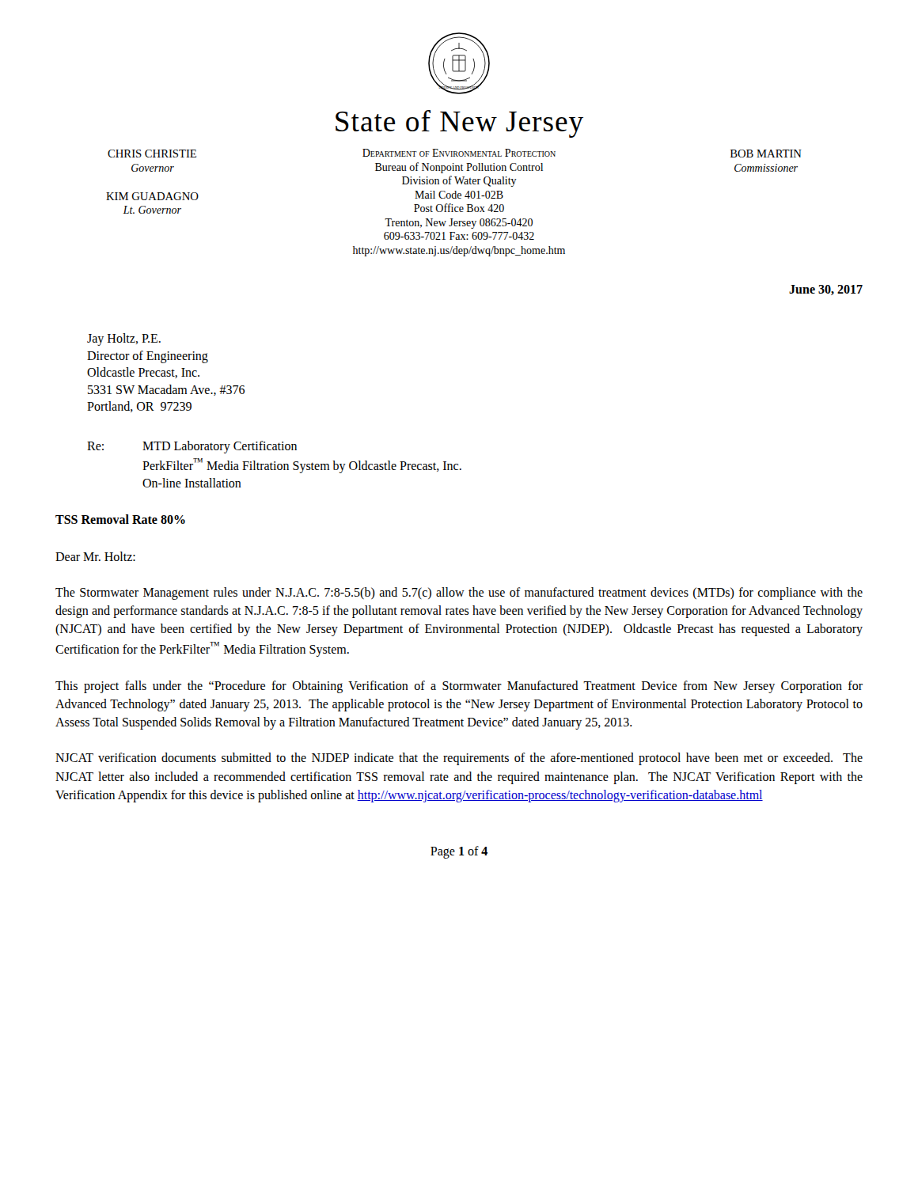LIBERTY AND PROSPERITY
State of New Jersey
| CHRIS CHRISTIE Governor KIM GUADAGNO Lt. Governor | Department of Environmental Protection Bureau of Nonpoint Pollution Control Division of Water Quality Mail Code 401-02B Post Office Box 420 Trenton, New Jersey 08625-0420 609-633-7021 Fax: 609-777-0432 http://www.state.nj.us/dep/dwq/bnpc_home.htm | BOB MARTIN Commissioner |
June 30, 2017
Jay Holtz, P.E.
Director of Engineering
Oldcastle Precast, Inc.
5331 SW Macadam Ave., #376
Portland, OR 97239
Re: MTD Laboratory Certification
PerkFilter™ Media Filtration System by Oldcastle Precast, Inc.
On-line Installation
TSS Removal Rate 80%
Dear Mr. Holtz:
The Stormwater Management rules under N.J.A.C. 7:8-5.5(b) and 5.7(c) allow the use of manufactured treatment devices (MTDs) for compliance with the design and performance standards at N.J.A.C. 7:8-5 if the pollutant removal rates have been verified by the New Jersey Corporation for Advanced Technology (NJCAT) and have been certified by the New Jersey Department of Environmental Protection (NJDEP). Oldcastle Precast has requested a Laboratory Certification for the PerkFilter™ Media Filtration System.
This project falls under the “Procedure for Obtaining Verification of a Stormwater Manufactured Treatment Device from New Jersey Corporation for Advanced Technology” dated January 25, 2013. The applicable protocol is the “New Jersey Department of Environmental Protection Laboratory Protocol to Assess Total Suspended Solids Removal by a Filtration Manufactured Treatment Device” dated January 25, 2013.
NJCAT verification documents submitted to the NJDEP indicate that the requirements of the afore-mentioned protocol have been met or exceeded. The NJCAT letter also included a recommended certification TSS removal rate and the required maintenance plan. The NJCAT Verification Report with the Verification Appendix for this device is published online at http://www.njcat.org/verification-process/technology-verification-database.html
Page 1 of 4